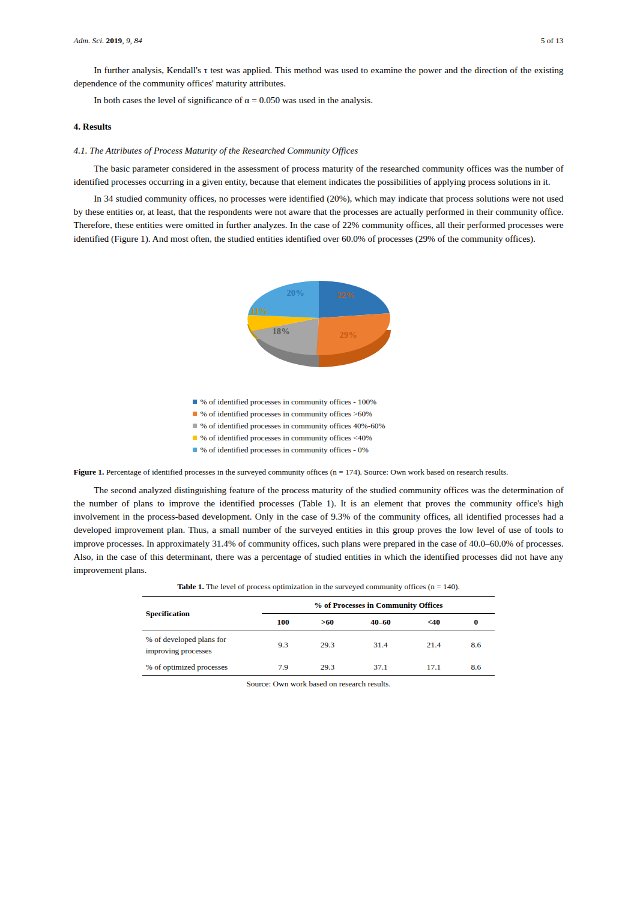Adm. Sci. 2019, 9, 84
5 of 13
In further analysis, Kendall's τ test was applied. This method was used to examine the power and the direction of the existing dependence of the community offices' maturity attributes.
In both cases the level of significance of α = 0.050 was used in the analysis.
4. Results
4.1. The Attributes of Process Maturity of the Researched Community Offices
The basic parameter considered in the assessment of process maturity of the researched community offices was the number of identified processes occurring in a given entity, because that element indicates the possibilities of applying process solutions in it.
In 34 studied community offices, no processes were identified (20%), which may indicate that process solutions were not used by these entities or, at least, that the respondents were not aware that the processes are actually performed in their community office. Therefore, these entities were omitted in further analyzes. In the case of 22% community offices, all their performed processes were identified (Figure 1). And most often, the studied entities identified over 60.0% of processes (29% of the community offices).
22% 29% 18% 11% 20%
% of identified processes in community offices - 100%
% of identified processes in community offices >60%
% of identified processes in community offices 40%-60%
% of identified processes in community offices <40%
% of identified processes in community offices - 0%
Figure 1. Percentage of identified processes in the surveyed community offices (n = 174). Source: Own work based on research results.
The second analyzed distinguishing feature of the process maturity of the studied community offices was the determination of the number of plans to improve the identified processes (Table 1). It is an element that proves the community office's high involvement in the process-based development. Only in the case of 9.3% of the community offices, all identified processes had a developed improvement plan. Thus, a small number of the surveyed entities in this group proves the low level of use of tools to improve processes. In approximately 31.4% of community offices, such plans were prepared in the case of 40.0–60.0% of processes. Also, in the case of this determinant, there was a percentage of studied entities in which the identified processes did not have any improvement plans.
Table 1. The level of process optimization in the surveyed community offices (n = 140).
| Specification | % of Processes in Community Offices |
| --- | --- |
| 100 | >60 | 40–60 | <40 | 0 |
| % of developed plans for improving processes | 9.3 | 29.3 | 31.4 | 21.4 | 8.6 |
| % of optimized processes | 7.9 | 29.3 | 37.1 | 17.1 | 8.6 |
Source: Own work based on research results.